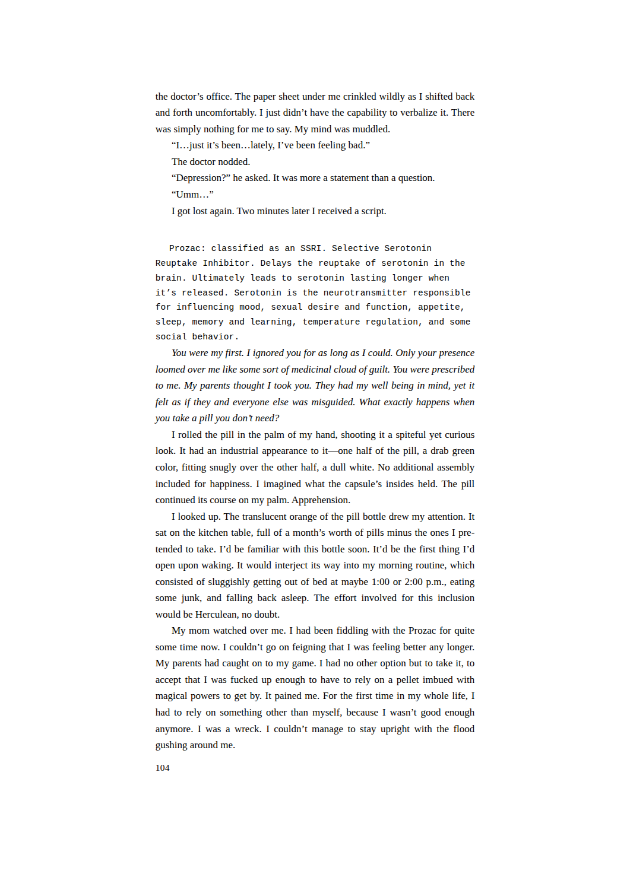the doctor’s office. The paper sheet under me crinkled wildly as I shifted back and forth uncomfortably. I just didn’t have the capability to verbalize it. There was simply nothing for me to say. My mind was muddled.
“I…just it’s been…lately, I’ve been feeling bad.”
The doctor nodded.
“Depression?” he asked. It was more a statement than a question.
“Umm…”
I got lost again. Two minutes later I received a script.
Prozac: classified as an SSRI. Selective Serotonin Reuptake Inhibitor. Delays the reuptake of serotonin in the brain. Ultimately leads to serotonin lasting longer when it’s released. Serotonin is the neurotransmitter responsible for influencing mood, sexual desire and function, appetite, sleep, memory and learning, temperature regulation, and some social behavior.
You were my first. I ignored you for as long as I could. Only your presence loomed over me like some sort of medicinal cloud of guilt. You were prescribed to me. My parents thought I took you. They had my well being in mind, yet it felt as if they and everyone else was misguided. What exactly happens when you take a pill you don’t need?
I rolled the pill in the palm of my hand, shooting it a spiteful yet curious look. It had an industrial appearance to it—one half of the pill, a drab green color, fitting snugly over the other half, a dull white. No additional assembly included for happiness. I imagined what the capsule’s insides held. The pill continued its course on my palm. Apprehension.
I looked up. The translucent orange of the pill bottle drew my attention. It sat on the kitchen table, full of a month’s worth of pills minus the ones I pretended to take. I’d be familiar with this bottle soon. It’d be the first thing I’d open upon waking. It would interject its way into my morning routine, which consisted of sluggishly getting out of bed at maybe 1:00 or 2:00 p.m., eating some junk, and falling back asleep. The effort involved for this inclusion would be Herculean, no doubt.
My mom watched over me. I had been fiddling with the Prozac for quite some time now. I couldn’t go on feigning that I was feeling better any longer. My parents had caught on to my game. I had no other option but to take it, to accept that I was fucked up enough to have to rely on a pellet imbued with magical powers to get by. It pained me. For the first time in my whole life, I had to rely on something other than myself, because I wasn’t good enough anymore. I was a wreck. I couldn’t manage to stay upright with the flood gushing around me.
104